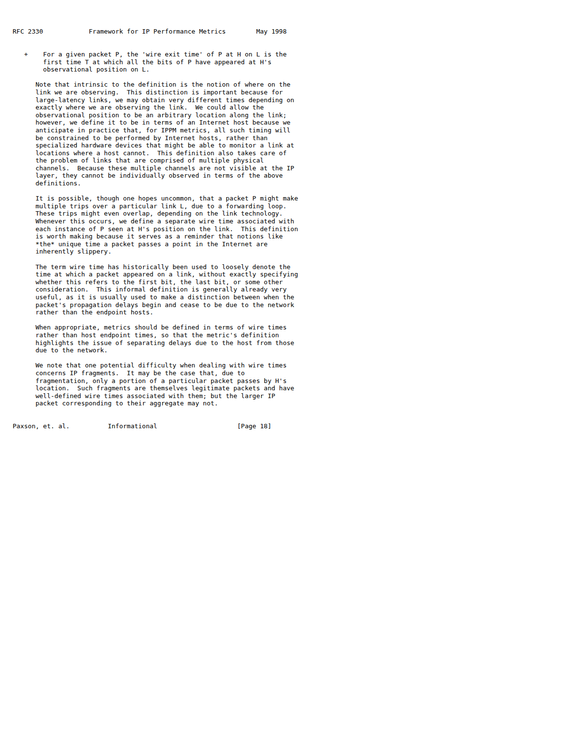RFC 2330 Framework for IP Performance Metrics May 1998
+ For a given packet P, the 'wire exit time' of P at H on L is the first time T at which all the bits of P have appeared at H's observational position on L. Note that intrinsic to the definition is the notion of where on the link we are observing. This distinction is important because for large-latency links, we may obtain very different times depending on exactly where we are observing the link. We could allow the observational position to be an arbitrary location along the link; however, we define it to be in terms of an Internet host because we anticipate in practice that, for IPPM metrics, all such timing will be constrained to be performed by Internet hosts, rather than specialized hardware devices that might be able to monitor a link at locations where a host cannot. This definition also takes care of the problem of links that are comprised of multiple physical channels. Because these multiple channels are not visible at the IP layer, they cannot be individually observed in terms of the above definitions. It is possible, though one hopes uncommon, that a packet P might make multiple trips over a particular link L, due to a forwarding loop. These trips might even overlap, depending on the link technology. Whenever this occurs, we define a separate wire time associated with each instance of P seen at H's position on the link. This definition is worth making because it serves as a reminder that notions like *the* unique time a packet passes a point in the Internet are inherently slippery. The term wire time has historically been used to loosely denote the time at which a packet appeared on a link, without exactly specifying whether this refers to the first bit, the last bit, or some other consideration. This informal definition is generally already very useful, as it is usually used to make a distinction between when the packet's propagation delays begin and cease to be due to the network rather than the endpoint hosts. When appropriate, metrics should be defined in terms of wire times rather than host endpoint times, so that the metric's definition highlights the issue of separating delays due to the host from those due to the network. We note that one potential difficulty when dealing with wire times concerns IP fragments. It may be the case that, due to fragmentation, only a portion of a particular packet passes by H's location. Such fragments are themselves legitimate packets and have well-defined wire times associated with them; but the larger IP packet corresponding to their aggregate may not.
Paxson, et. al. Informational [Page 18]